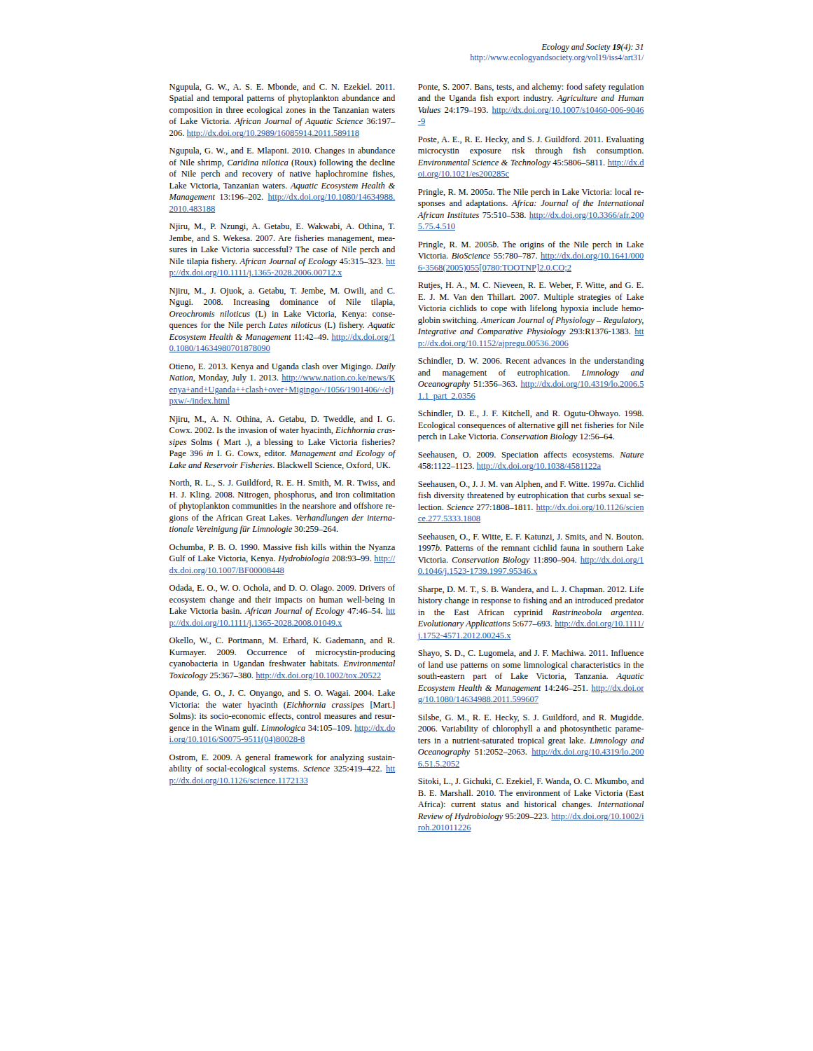Ecology and Society 19(4): 31
http://www.ecologyandsociety.org/vol19/iss4/art31/
Ngupula, G. W., A. S. E. Mbonde, and C. N. Ezekiel. 2011. Spatial and temporal patterns of phytoplankton abundance and composition in three ecological zones in the Tanzanian waters of Lake Victoria. African Journal of Aquatic Science 36:197–206. http://dx.doi.org/10.2989/16085914.2011.589118
Ngupula, G. W., and E. Mlaponi. 2010. Changes in abundance of Nile shrimp, Caridina nilotica (Roux) following the decline of Nile perch and recovery of native haplochromine fishes, Lake Victoria, Tanzanian waters. Aquatic Ecosystem Health & Management 13:196–202. http://dx.doi.org/10.1080/14634988.2­010.483188
Njiru, M., P. Nzungi, A. Getabu, E. Wakwabi, A. Othina, T. Jembe, and S. Wekesa. 2007. Are fisheries management, measures in Lake Victoria successful? The case of Nile perch and Nile tilapia fishery. African Journal of Ecology 45:315–323. http://dx.doi.org/10.1111/j.1365-2028.2006.00712.x
Njiru, M., J. Ojuok, a. Getabu, T. Jembe, M. Owili, and C. Ngugi. 2008. Increasing dominance of Nile tilapia, Oreochromis niloticus (L) in Lake Victoria, Kenya: consequences for the Nile perch Lates niloticus (L) fishery. Aquatic Ecosystem Health & Management 11:42–49. http://dx.doi.org/10.1080/14634980701878090
Otieno, E. 2013. Kenya and Uganda clash over Migingo. Daily Nation, Monday, July 1. 2013. http://www.nation.co.ke/news/Kenya+and+Uganda++clash+over+Migingo/-/1056/1901406/-/cljpxw/-/index.html
Njiru, M., A. N. Othina, A. Getabu, D. Tweddle, and I. G. Cowx. 2002. Is the invasion of water hyacinth, Eichhornia crassipes Solms ( Mart .), a blessing to Lake Victoria fisheries? Page 396 in I. G. Cowx, editor. Management and Ecology of Lake and Reservoir Fisheries. Blackwell Science, Oxford, UK.
North, R. L., S. J. Guildford, R. E. H. Smith, M. R. Twiss, and H. J. Kling. 2008. Nitrogen, phosphorus, and iron colimitation of phytoplankton communities in the nearshore and offshore regions of the African Great Lakes. Verhandlungen der internationale Vereinigung für Limnologie 30:259–264.
Ochumba, P. B. O. 1990. Massive fish kills within the Nyanza Gulf of Lake Victoria, Kenya. Hydrobiologia 208:93–99. http://dx.doi.org/10.1007/BF00008448
Odada, E. O., W. O. Ochola, and D. O. Olago. 2009. Drivers of ecosystem change and their impacts on human well-being in Lake Victoria basin. African Journal of Ecology 47:46–54. http://dx.doi.org/10.1111/j.1365-2028.2008.01049.x
Okello, W., C. Portmann, M. Erhard, K. Gademann, and R. Kurmayer. 2009. Occurrence of microcystin-producing cyanobacteria in Ugandan freshwater habitats. Environmental Toxicology 25:367–380. http://dx.doi.org/10.1002/tox.20522
Opande, G. O., J. C. Onyango, and S. O. Wagai. 2004. Lake Victoria: the water hyacinth (Eichhornia crassipes [Mart.] Solms): its socio-economic effects, control measures and resurgence in the Winam gulf. Limnologica 34:105–109. http://dx.doi.org/10.1016/S0075-9511(04)80028-8
Ostrom, E. 2009. A general framework for analyzing sustainability of social-ecological systems. Science 325:419–422. http://dx.doi.org/10.1126/science.1172133
Ponte, S. 2007. Bans, tests, and alchemy: food safety regulation and the Uganda fish export industry. Agriculture and Human Values 24:179–193. http://dx.doi.org/10.1007/s10460-006-9046-9
Poste, A. E., R. E. Hecky, and S. J. Guildford. 2011. Evaluating microcystin exposure risk through fish consumption. Environmental Science & Technology 45:5806–5811. http://dx.doi.org/10.1021/es200285c
Pringle, R. M. 2005a. The Nile perch in Lake Victoria: local responses and adaptations. Africa: Journal of the International African Institutes 75:510–538. http://dx.doi.org/10.3366/afr.2005.75.4.510
Pringle, R. M. 2005b. The origins of the Nile perch in Lake Victoria. BioScience 55:780–787. http://dx.doi.org/10.1641/0006-3568(2005)055[0780:TOOTNP]2.0.CO;2
Rutjes, H. A., M. C. Nieveen, R. E. Weber, F. Witte, and G. E. E. J. M. Van den Thillart. 2007. Multiple strategies of Lake Victoria cichlids to cope with lifelong hypoxia include hemoglobin switching. American Journal of Physiology – Regulatory, Integrative and Comparative Physiology 293:R1376-1383. http://dx.doi.org/10.1152/ajpregu.00536.2006
Schindler, D. W. 2006. Recent advances in the understanding and management of eutrophication. Limnology and Oceanography 51:356–363. http://dx.doi.org/10.4319/lo.2006.51.1_part_2.0356
Schindler, D. E., J. F. Kitchell, and R. Ogutu-Ohwayo. 1998. Ecological consequences of alternative gill net fisheries for Nile perch in Lake Victoria. Conservation Biology 12:56–64.
Seehausen, O. 2009. Speciation affects ecosystems. Nature 458:1122–1123. http://dx.doi.org/10.1038/4581122a
Seehausen, O., J. J. M. van Alphen, and F. Witte. 1997a. Cichlid fish diversity threatened by eutrophication that curbs sexual selection. Science 277:1808–1811. http://dx.doi.org/10.1126/science.277.5333.1808
Seehausen, O., F. Witte, E. F. Katunzi, J. Smits, and N. Bouton. 1997b. Patterns of the remnant cichlid fauna in southern Lake Victoria. Conservation Biology 11:890–904. http://dx.doi.org/10.1046/j.1523-1739.1997.95346.x
Sharpe, D. M. T., S. B. Wandera, and L. J. Chapman. 2012. Life history change in response to fishing and an introduced predator in the East African cyprinid Rastrineobola argentea. Evolutionary Applications 5:677–693. http://dx.doi.org/10.1111/j.1752-4571.2012.00245.x
Shayo, S. D., C. Lugomela, and J. F. Machiwa. 2011. Influence of land use patterns on some limnological characteristics in the south-eastern part of Lake Victoria, Tanzania. Aquatic Ecosystem Health & Management 14:246–251. http://dx.doi.org/10.1080/14634988.2011.599607
Silsbe, G. M., R. E. Hecky, S. J. Guildford, and R. Mugidde. 2006. Variability of chlorophyll a and photosynthetic parameters in a nutrient-saturated tropical great lake. Limnology and Oceanography 51:2052–2063. http://dx.doi.org/10.4319/lo.2006.51.5.2052
Sitoki, L., J. Gichuki, C. Ezekiel, F. Wanda, O. C. Mkumbo, and B. E. Marshall. 2010. The environment of Lake Victoria (East Africa): current status and historical changes. International Review of Hydrobiology 95:209–223. http://dx.doi.org/10.1002/iroh.201011226